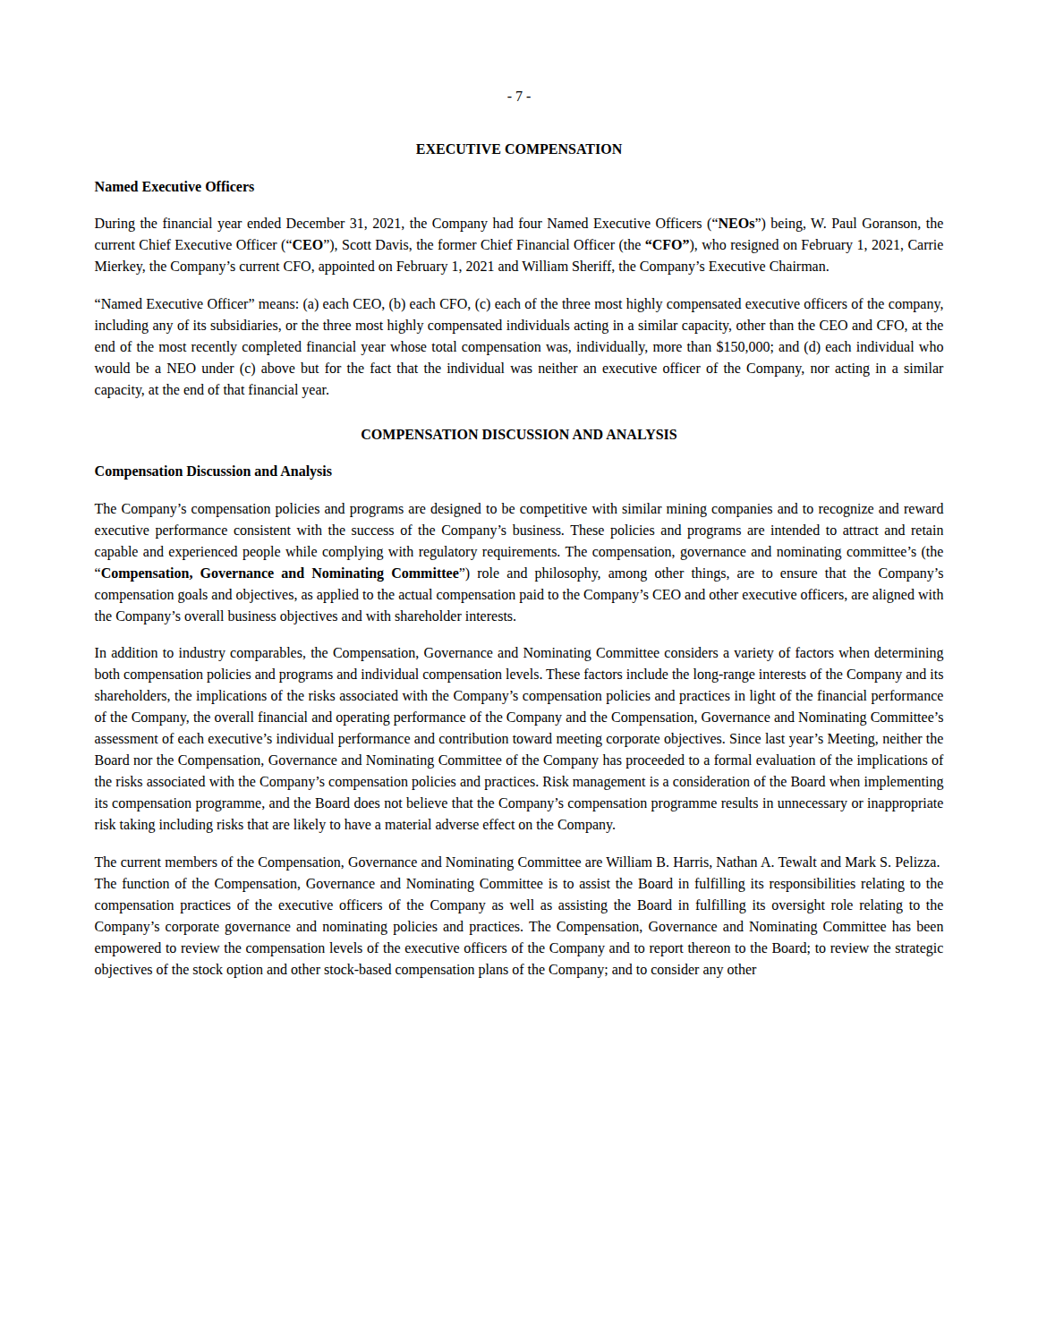- 7 -
EXECUTIVE COMPENSATION
Named Executive Officers
During the financial year ended December 31, 2021, the Company had four Named Executive Officers (“NEOs”) being, W. Paul Goranson, the current Chief Executive Officer (“CEO”), Scott Davis, the former Chief Financial Officer (the “CFO”), who resigned on February 1, 2021, Carrie Mierkey, the Company’s current CFO, appointed on February 1, 2021 and William Sheriff, the Company’s Executive Chairman.
“Named Executive Officer” means: (a) each CEO, (b) each CFO, (c) each of the three most highly compensated executive officers of the company, including any of its subsidiaries, or the three most highly compensated individuals acting in a similar capacity, other than the CEO and CFO, at the end of the most recently completed financial year whose total compensation was, individually, more than $150,000; and (d) each individual who would be a NEO under (c) above but for the fact that the individual was neither an executive officer of the Company, nor acting in a similar capacity, at the end of that financial year.
COMPENSATION DISCUSSION AND ANALYSIS
Compensation Discussion and Analysis
The Company’s compensation policies and programs are designed to be competitive with similar mining companies and to recognize and reward executive performance consistent with the success of the Company’s business. These policies and programs are intended to attract and retain capable and experienced people while complying with regulatory requirements. The compensation, governance and nominating committee’s (the “Compensation, Governance and Nominating Committee”) role and philosophy, among other things, are to ensure that the Company’s compensation goals and objectives, as applied to the actual compensation paid to the Company’s CEO and other executive officers, are aligned with the Company’s overall business objectives and with shareholder interests.
In addition to industry comparables, the Compensation, Governance and Nominating Committee considers a variety of factors when determining both compensation policies and programs and individual compensation levels. These factors include the long-range interests of the Company and its shareholders, the implications of the risks associated with the Company’s compensation policies and practices in light of the financial performance of the Company, the overall financial and operating performance of the Company and the Compensation, Governance and Nominating Committee’s assessment of each executive’s individual performance and contribution toward meeting corporate objectives. Since last year’s Meeting, neither the Board nor the Compensation, Governance and Nominating Committee of the Company has proceeded to a formal evaluation of the implications of the risks associated with the Company’s compensation policies and practices. Risk management is a consideration of the Board when implementing its compensation programme, and the Board does not believe that the Company’s compensation programme results in unnecessary or inappropriate risk taking including risks that are likely to have a material adverse effect on the Company.
The current members of the Compensation, Governance and Nominating Committee are William B. Harris, Nathan A. Tewalt and Mark S. Pelizza. The function of the Compensation, Governance and Nominating Committee is to assist the Board in fulfilling its responsibilities relating to the compensation practices of the executive officers of the Company as well as assisting the Board in fulfilling its oversight role relating to the Company’s corporate governance and nominating policies and practices. The Compensation, Governance and Nominating Committee has been empowered to review the compensation levels of the executive officers of the Company and to report thereon to the Board; to review the strategic objectives of the stock option and other stock-based compensation plans of the Company; and to consider any other